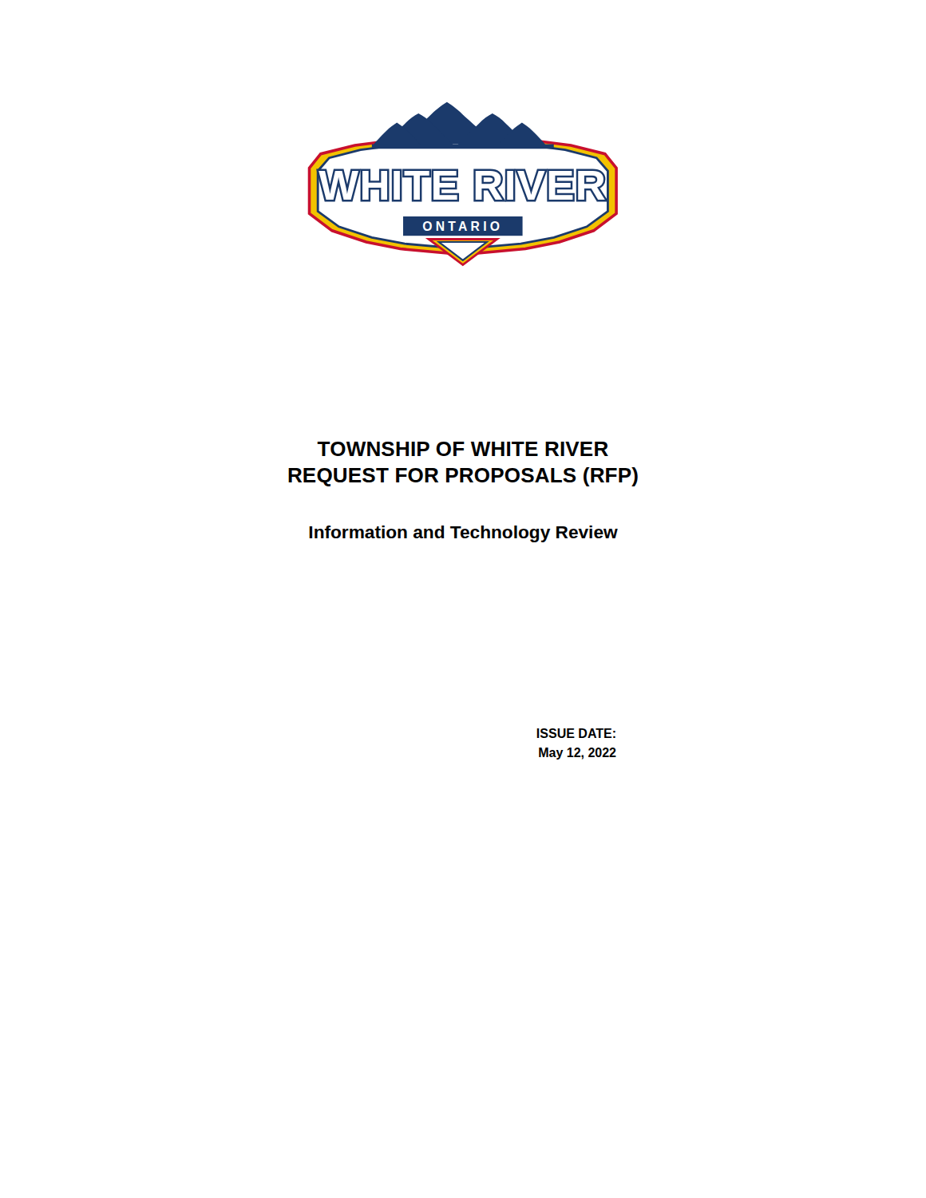White River Ontario WHITE RIVER ONTARIO
TOWNSHIP OF WHITE RIVER
REQUEST FOR PROPOSALS (RFP)
Information and Technology Review
ISSUE DATE:
May 12, 2022